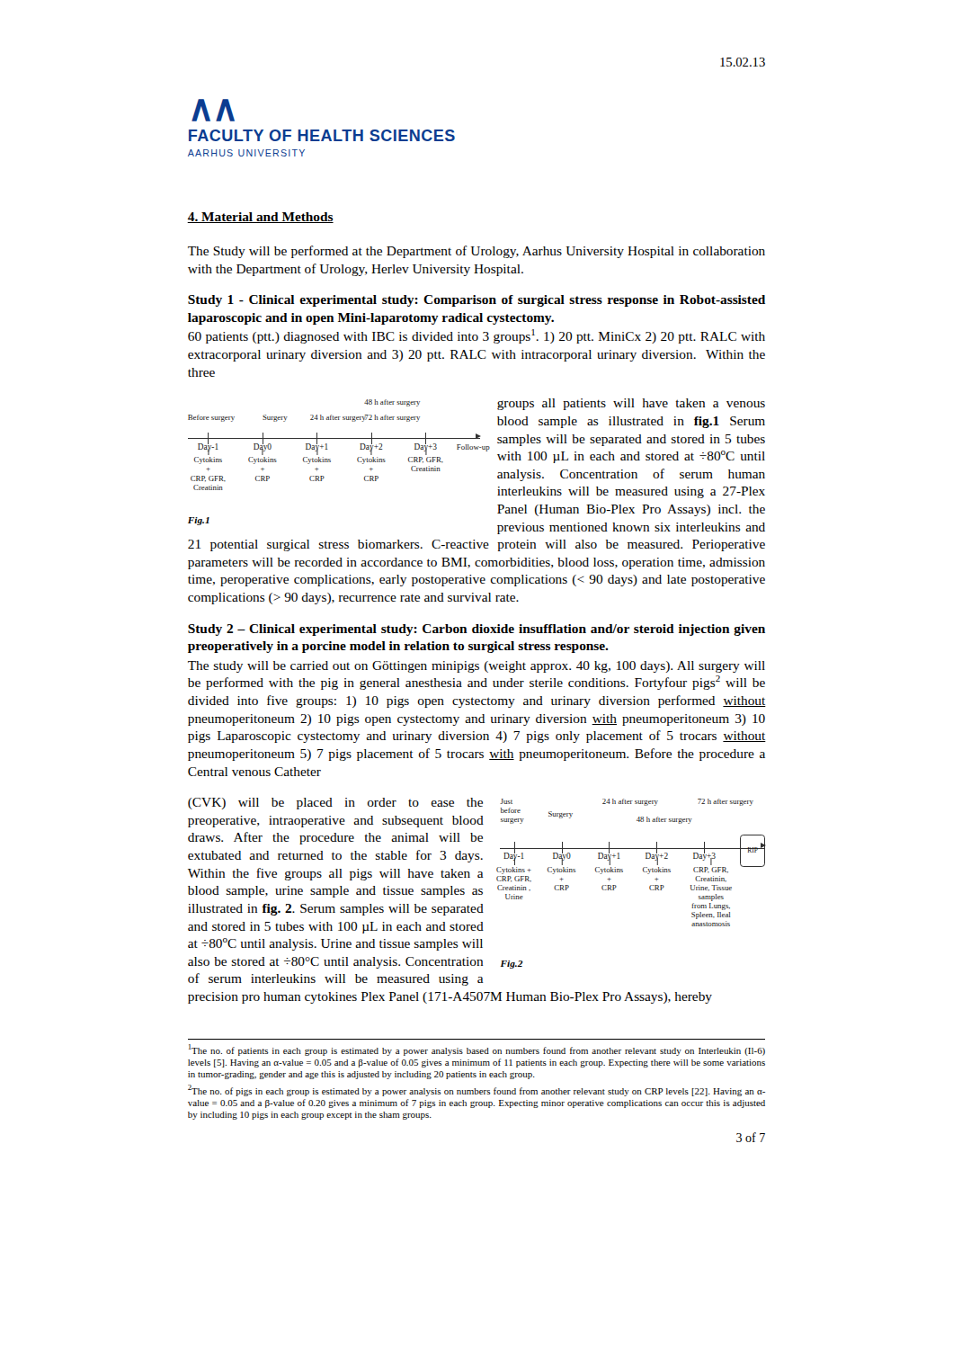15.02.13
∧∧ FACULTY OF HEALTH SCIENCES AARHUS UNIVERSITY
4. Material and Methods
The Study will be performed at the Department of Urology, Aarhus University Hospital in collaboration with the Department of Urology, Herlev University Hospital.
Study 1 - Clinical experimental study: Comparison of surgical stress response in Robot-assisted laparoscopic and in open Mini-laparotomy radical cystectomy.
60 patients (ptt.) diagnosed with IBC is divided into 3 groups1. 1) 20 ptt. MiniCx 2) 20 ptt. RALC with extracorporal urinary diversion and 3) 20 ptt. RALC with intracorporal urinary diversion. Within the three
Before surgery Surgery 24 h after surgery 48 h after surgery 72 h after surgery
Day-1
Day0
Day+1
Day+2
Day+3
Follow-up
Cytokins
+
CRP, GFR,
Creatinin
Cytokins
+
CRP
Cytokins
+
CRP
Cytokins
+
CRP
CRP, GFR,
Creatinin
Fig.1
groups all patients will have taken a venous blood sample as illustrated in fig.1 Serum samples will be separated and stored in 5 tubes with 100 µL in each and stored at ÷80oC until analysis. Concentration of serum human interleukins will be measured using a 27-Plex Panel (Human Bio-Plex Pro Assays) incl. the previous mentioned known six interleukins and 21 potential surgical stress biomarkers. C-reactive protein will also be measured. Perioperative parameters will be recorded in accordance to BMI, comorbidities, blood loss, operation time, admission time, peroperative complications, early postoperative complications (< 90 days) and late postoperative complications (> 90 days), recurrence rate and survival rate.
Study 2 – Clinical experimental study: Carbon dioxide insufflation and/or steroid injection given preoperatively in a porcine model in relation to surgical stress response.
The study will be carried out on Göttingen minipigs (weight approx. 40 kg, 100 days). All surgery will be performed with the pig in general anesthesia and under sterile conditions. Fortyfour pigs2 will be divided into five groups: 1) 10 pigs open cystectomy and urinary diversion performed without pneumoperitoneum 2) 10 pigs open cystectomy and urinary diversion with pneumoperitoneum 3) 10 pigs Laparoscopic cystectomy and urinary diversion 4) 7 pigs only placement of 5 trocars without pneumoperitoneum 5) 7 pigs placement of 5 trocars with pneumoperitoneum. Before the procedure a Central venous Catheter
Just before surgery Surgery 24 h after surgery 48 h after surgery 72 h after surgery
Day-1
Day0
Day+1
Day+2
Day+3
RIP
Cytokins +
CRP, GFR,
Creatinin ,
Urine
Cytokins
+
CRP
Cytokins
+
CRP
Cytokins
+
CRP
CRP, GFR,
Creatinin,
Urine, Tissue
samples
from Lungs,
Spleen, Ileal
anastomosis
Fig.2
(CVK) will be placed in order to ease the preoperative, intraoperative and subsequent blood draws. After the procedure the animal will be extubated and returned to the stable for 3 days. Within the five groups all pigs will have taken a blood sample, urine sample and tissue samples as illustrated in fig. 2. Serum samples will be separated and stored in 5 tubes with 100 µL in each and stored at ÷80oC until analysis. Urine and tissue samples will also be stored at ÷80°C until analysis. Concentration of serum interleukins will be measured using a precision pro human cytokines Plex Panel (171-A4507M Human Bio-Plex Pro Assays), hereby
1The no. of patients in each group is estimated by a power analysis based on numbers found from another relevant study on Interleukin (Il-6) levels [5]. Having an α-value = 0.05 and a β-value of 0.05 gives a minimum of 11 patients in each group. Expecting there will be some variations in tumor-grading, gender and age this is adjusted by including 20 patients in each group.
2The no. of pigs in each group is estimated by a power analysis on numbers found from another relevant study on CRP levels [22]. Having an α-value = 0.05 and a β-value of 0.20 gives a minimum of 7 pigs in each group. Expecting minor operative complications can occur this is adjusted by including 10 pigs in each group except in the sham groups.
3 of 7